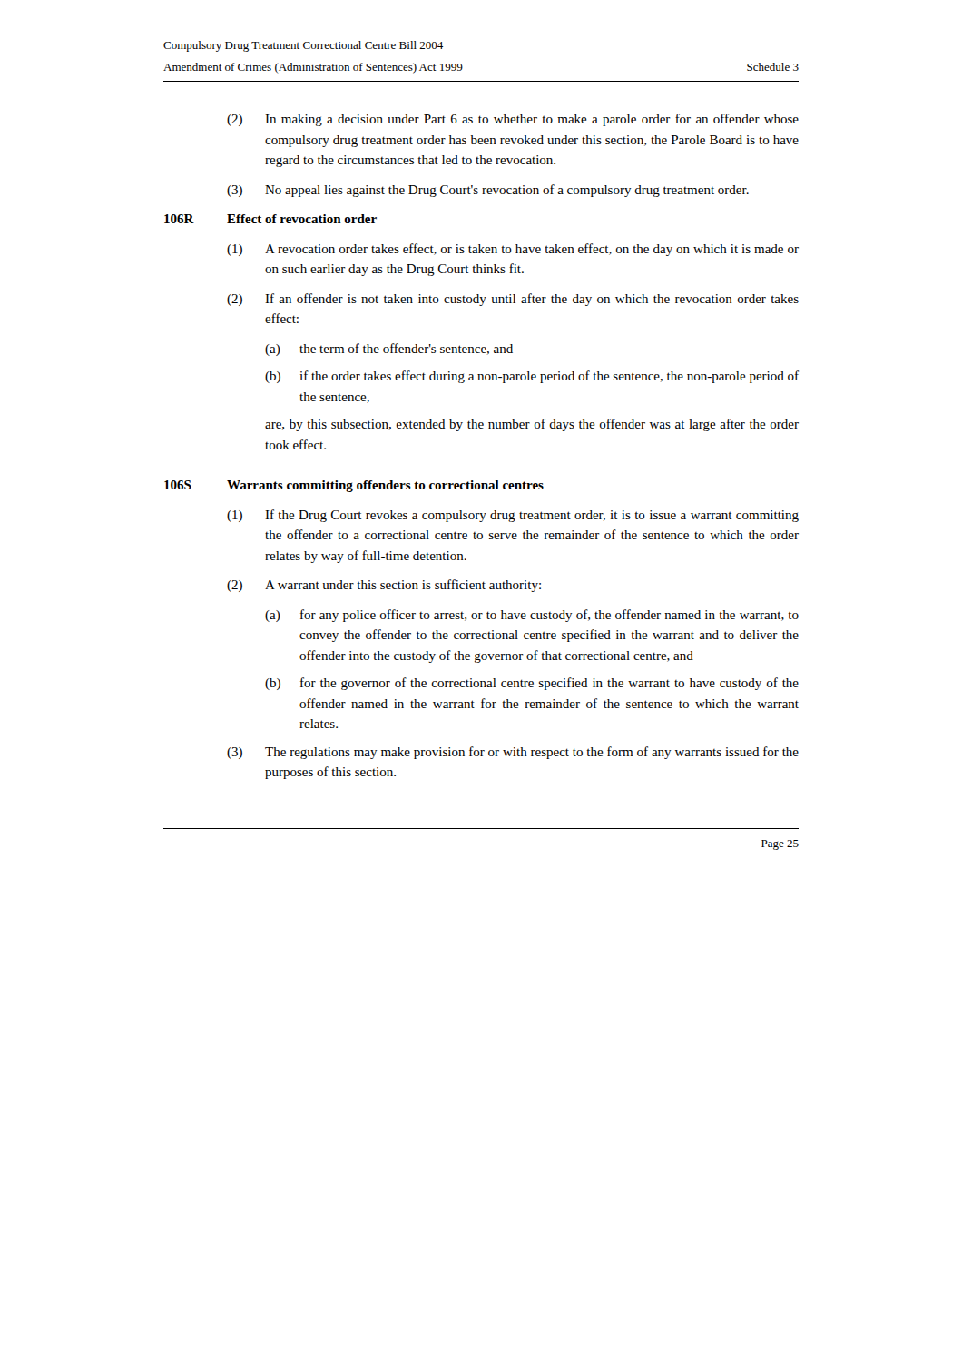Compulsory Drug Treatment Correctional Centre Bill 2004
Amendment of Crimes (Administration of Sentences) Act 1999
Schedule 3
(2)
In making a decision under Part 6 as to whether to make a parole order for an offender whose compulsory drug treatment order has been revoked under this section, the Parole Board is to have regard to the circumstances that led to the revocation.
(3)
No appeal lies against the Drug Court's revocation of a compulsory drug treatment order.
106R
Effect of revocation order
(1)
A revocation order takes effect, or is taken to have taken effect, on the day on which it is made or on such earlier day as the Drug Court thinks fit.
(2)
If an offender is not taken into custody until after the day on which the revocation order takes effect:
(a)
the term of the offender's sentence, and
(b)
if the order takes effect during a non-parole period of the sentence, the non-parole period of the sentence,
are, by this subsection, extended by the number of days the offender was at large after the order took effect.
106S
Warrants committing offenders to correctional centres
(1)
If the Drug Court revokes a compulsory drug treatment order, it is to issue a warrant committing the offender to a correctional centre to serve the remainder of the sentence to which the order relates by way of full-time detention.
(2)
A warrant under this section is sufficient authority:
(a)
for any police officer to arrest, or to have custody of, the offender named in the warrant, to convey the offender to the correctional centre specified in the warrant and to deliver the offender into the custody of the governor of that correctional centre, and
(b)
for the governor of the correctional centre specified in the warrant to have custody of the offender named in the warrant for the remainder of the sentence to which the warrant relates.
(3)
The regulations may make provision for or with respect to the form of any warrants issued for the purposes of this section.
Page 25